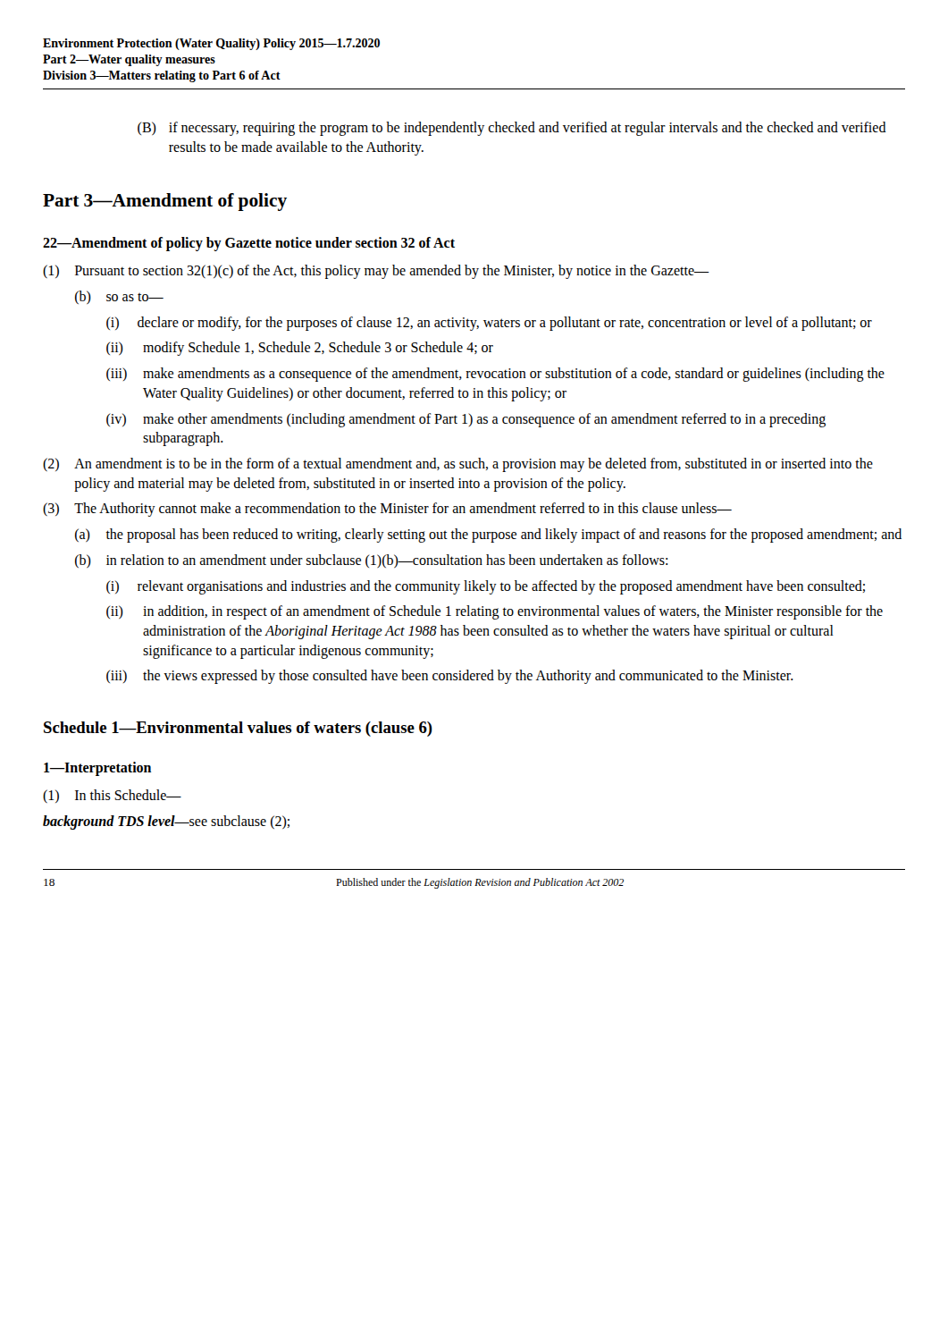Environment Protection (Water Quality) Policy 2015—1.7.2020 Part 2—Water quality measures Division 3—Matters relating to Part 6 of Act
(B) if necessary, requiring the program to be independently checked and verified at regular intervals and the checked and verified results to be made available to the Authority.
Part 3—Amendment of policy
22—Amendment of policy by Gazette notice under section 32 of Act
(1) Pursuant to section 32(1)(c) of the Act, this policy may be amended by the Minister, by notice in the Gazette—
(b) so as to—
(i) declare or modify, for the purposes of clause 12, an activity, waters or a pollutant or rate, concentration or level of a pollutant; or
(ii) modify Schedule 1, Schedule 2, Schedule 3 or Schedule 4; or
(iii) make amendments as a consequence of the amendment, revocation or substitution of a code, standard or guidelines (including the Water Quality Guidelines) or other document, referred to in this policy; or
(iv) make other amendments (including amendment of Part 1) as a consequence of an amendment referred to in a preceding subparagraph.
(2) An amendment is to be in the form of a textual amendment and, as such, a provision may be deleted from, substituted in or inserted into the policy and material may be deleted from, substituted in or inserted into a provision of the policy.
(3) The Authority cannot make a recommendation to the Minister for an amendment referred to in this clause unless—
(a) the proposal has been reduced to writing, clearly setting out the purpose and likely impact of and reasons for the proposed amendment; and
(b) in relation to an amendment under subclause (1)(b)—consultation has been undertaken as follows:
(i) relevant organisations and industries and the community likely to be affected by the proposed amendment have been consulted;
(ii) in addition, in respect of an amendment of Schedule 1 relating to environmental values of waters, the Minister responsible for the administration of the Aboriginal Heritage Act 1988 has been consulted as to whether the waters have spiritual or cultural significance to a particular indigenous community;
(iii) the views expressed by those consulted have been considered by the Authority and communicated to the Minister.
Schedule 1—Environmental values of waters (clause 6)
1—Interpretation
(1) In this Schedule—
background TDS level—see subclause (2);
18 Published under the Legislation Revision and Publication Act 2002